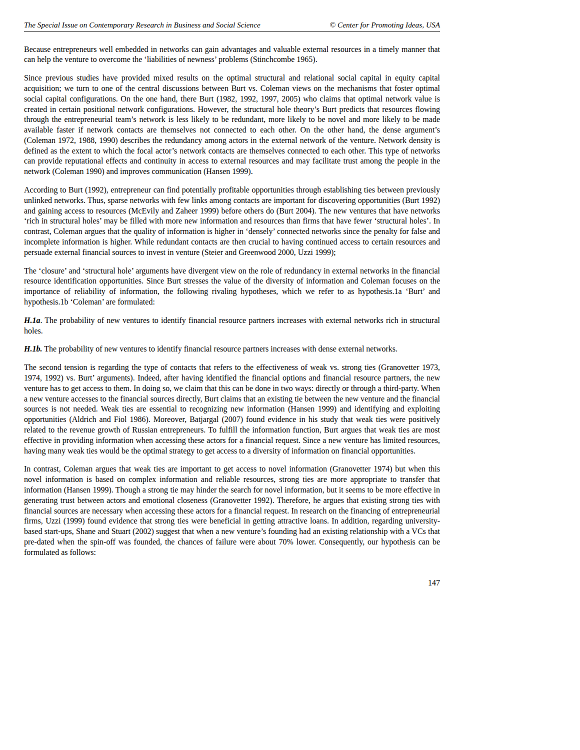The Special Issue on Contemporary Research in Business and Social Science © Center for Promoting Ideas, USA
Because entrepreneurs well embedded in networks can gain advantages and valuable external resources in a timely manner that can help the venture to overcome the ‘liabilities of newness’ problems (Stinchcombe 1965).
Since previous studies have provided mixed results on the optimal structural and relational social capital in equity capital acquisition; we turn to one of the central discussions between Burt vs. Coleman views on the mechanisms that foster optimal social capital configurations. On the one hand, there Burt (1982, 1992, 1997, 2005) who claims that optimal network value is created in certain positional network configurations. However, the structural hole theory’s Burt predicts that resources flowing through the entrepreneurial team’s network is less likely to be redundant, more likely to be novel and more likely to be made available faster if network contacts are themselves not connected to each other. On the other hand, the dense argument’s (Coleman 1972, 1988, 1990) describes the redundancy among actors in the external network of the venture. Network density is defined as the extent to which the focal actor’s network contacts are themselves connected to each other. This type of networks can provide reputational effects and continuity in access to external resources and may facilitate trust among the people in the network (Coleman 1990) and improves communication (Hansen 1999).
According to Burt (1992), entrepreneur can find potentially profitable opportunities through establishing ties between previously unlinked networks. Thus, sparse networks with few links among contacts are important for discovering opportunities (Burt 1992) and gaining access to resources (McEvily and Zaheer 1999) before others do (Burt 2004). The new ventures that have networks ‘rich in structural holes’ may be filled with more new information and resources than firms that have fewer ‘structural holes’. In contrast, Coleman argues that the quality of information is higher in ‘densely’ connected networks since the penalty for false and incomplete information is higher. While redundant contacts are then crucial to having continued access to certain resources and persuade external financial sources to invest in venture (Steier and Greenwood 2000, Uzzi 1999);
The ‘closure’ and ‘structural hole’ arguments have divergent view on the role of redundancy in external networks in the financial resource identification opportunities. Since Burt stresses the value of the diversity of information and Coleman focuses on the importance of reliability of information, the following rivaling hypotheses, which we refer to as hypothesis.1a ‘Burt’ and hypothesis.1b ‘Coleman’ are formulated:
H.1a. The probability of new ventures to identify financial resource partners increases with external networks rich in structural holes.
H.1b. The probability of new ventures to identify financial resource partners increases with dense external networks.
The second tension is regarding the type of contacts that refers to the effectiveness of weak vs. strong ties (Granovetter 1973, 1974, 1992) vs. Burt’ arguments). Indeed, after having identified the financial options and financial resource partners, the new venture has to get access to them. In doing so, we claim that this can be done in two ways: directly or through a third-party. When a new venture accesses to the financial sources directly, Burt claims that an existing tie between the new venture and the financial sources is not needed. Weak ties are essential to recognizing new information (Hansen 1999) and identifying and exploiting opportunities (Aldrich and Fiol 1986). Moreover, Batjargal (2007) found evidence in his study that weak ties were positively related to the revenue growth of Russian entrepreneurs. To fulfill the information function, Burt argues that weak ties are most effective in providing information when accessing these actors for a financial request. Since a new venture has limited resources, having many weak ties would be the optimal strategy to get access to a diversity of information on financial opportunities.
In contrast, Coleman argues that weak ties are important to get access to novel information (Granovetter 1974) but when this novel information is based on complex information and reliable resources, strong ties are more appropriate to transfer that information (Hansen 1999). Though a strong tie may hinder the search for novel information, but it seems to be more effective in generating trust between actors and emotional closeness (Granovetter 1992). Therefore, he argues that existing strong ties with financial sources are necessary when accessing these actors for a financial request. In research on the financing of entrepreneurial firms, Uzzi (1999) found evidence that strong ties were beneficial in getting attractive loans. In addition, regarding university-based start-ups, Shane and Stuart (2002) suggest that when a new venture’s founding had an existing relationship with a VCs that pre-dated when the spin-off was founded, the chances of failure were about 70% lower. Consequently, our hypothesis can be formulated as follows:
147